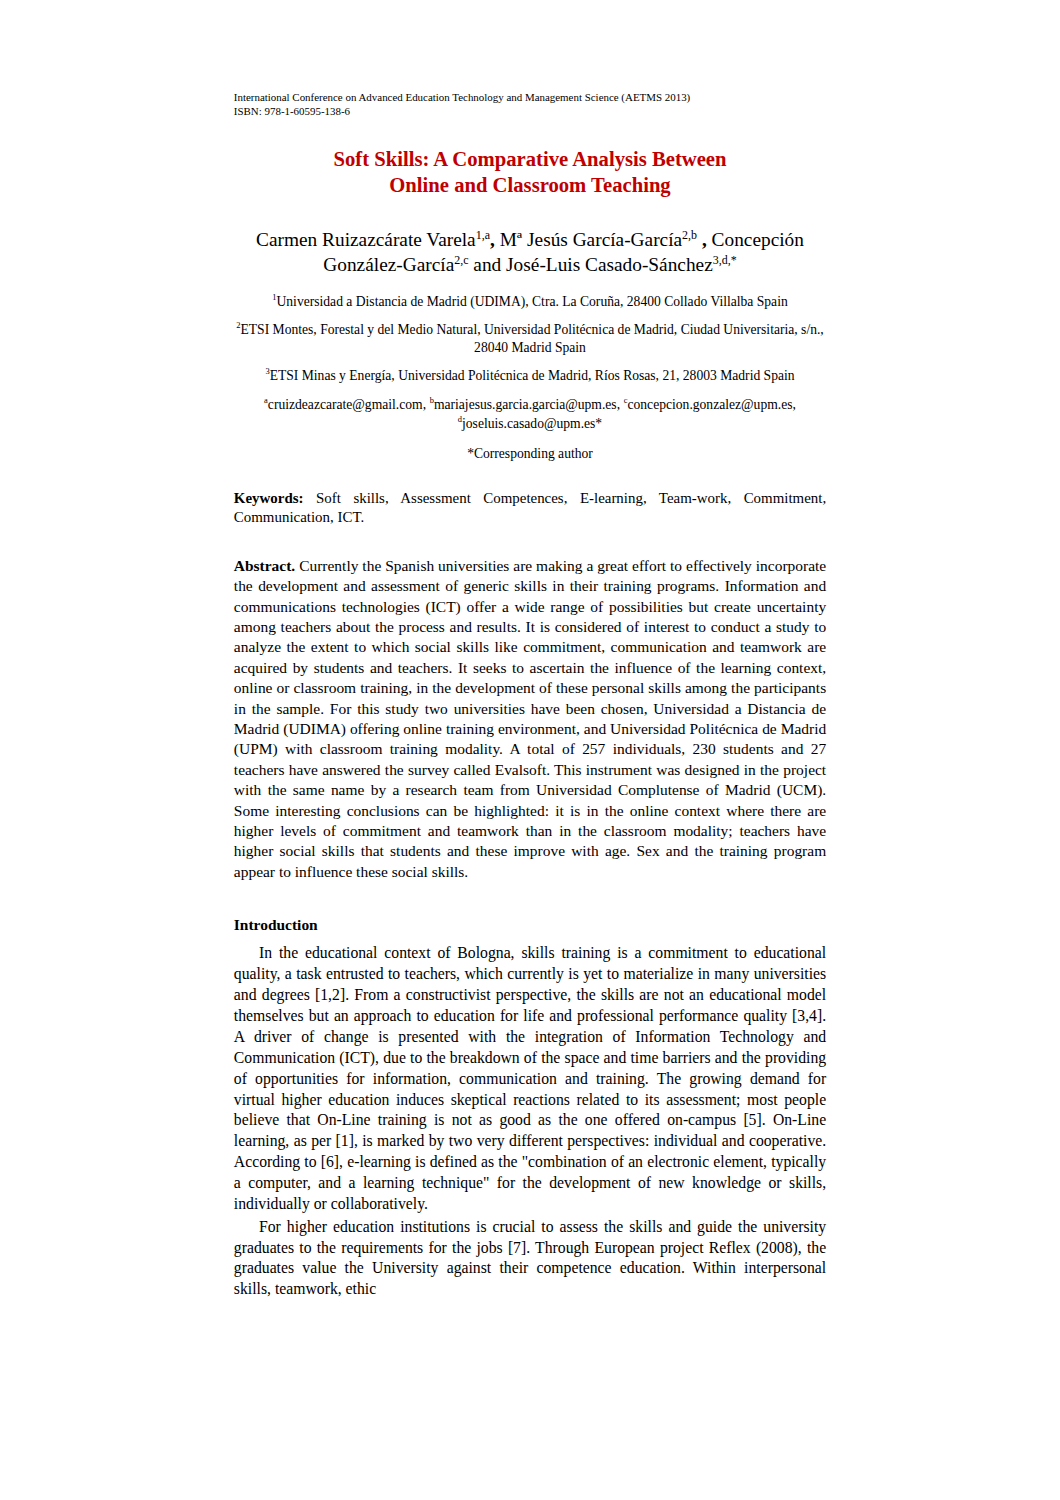International Conference on Advanced Education Technology and Management Science (AETMS 2013)
ISBN: 978-1-60595-138-6
Soft Skills: A Comparative Analysis Between
Online and Classroom Teaching
Carmen Ruizazcárate Varela1,a, Mª Jesús García-García2,b , Concepción González-García2,c and José-Luis Casado-Sánchez3,d,*
1Universidad a Distancia de Madrid (UDIMA), Ctra. La Coruña, 28400 Collado Villalba Spain
2ETSI Montes, Forestal y del Medio Natural, Universidad Politécnica de Madrid, Ciudad Universitaria, s/n., 28040 Madrid Spain
3ETSI Minas y Energía, Universidad Politécnica de Madrid, Ríos Rosas, 21, 28003 Madrid Spain
acruizdeazcarate@gmail.com, bmariajesus.garcia.garcia@upm.es, cconcepcion.gonzalez@upm.es, djoseluis.casado@upm.es*
*Corresponding author
Keywords: Soft skills, Assessment Competences, E-learning, Team-work, Commitment, Communication, ICT.
Abstract. Currently the Spanish universities are making a great effort to effectively incorporate the development and assessment of generic skills in their training programs. Information and communications technologies (ICT) offer a wide range of possibilities but create uncertainty among teachers about the process and results. It is considered of interest to conduct a study to analyze the extent to which social skills like commitment, communication and teamwork are acquired by students and teachers. It seeks to ascertain the influence of the learning context, online or classroom training, in the development of these personal skills among the participants in the sample. For this study two universities have been chosen, Universidad a Distancia de Madrid (UDIMA) offering online training environment, and Universidad Politécnica de Madrid (UPM) with classroom training modality. A total of 257 individuals, 230 students and 27 teachers have answered the survey called Evalsoft. This instrument was designed in the project with the same name by a research team from Universidad Complutense of Madrid (UCM). Some interesting conclusions can be highlighted: it is in the online context where there are higher levels of commitment and teamwork than in the classroom modality; teachers have higher social skills that students and these improve with age. Sex and the training program appear to influence these social skills.
Introduction
In the educational context of Bologna, skills training is a commitment to educational quality, a task entrusted to teachers, which currently is yet to materialize in many universities and degrees [1,2]. From a constructivist perspective, the skills are not an educational model themselves but an approach to education for life and professional performance quality [3,4]. A driver of change is presented with the integration of Information Technology and Communication (ICT), due to the breakdown of the space and time barriers and the providing of opportunities for information, communication and training. The growing demand for virtual higher education induces skeptical reactions related to its assessment; most people believe that On-Line training is not as good as the one offered on-campus [5]. On-Line learning, as per [1], is marked by two very different perspectives: individual and cooperative. According to [6], e-learning is defined as the "combination of an electronic element, typically a computer, and a learning technique" for the development of new knowledge or skills, individually or collaboratively.
For higher education institutions is crucial to assess the skills and guide the university graduates to the requirements for the jobs [7]. Through European project Reflex (2008), the graduates value the University against their competence education. Within interpersonal skills, teamwork, ethic